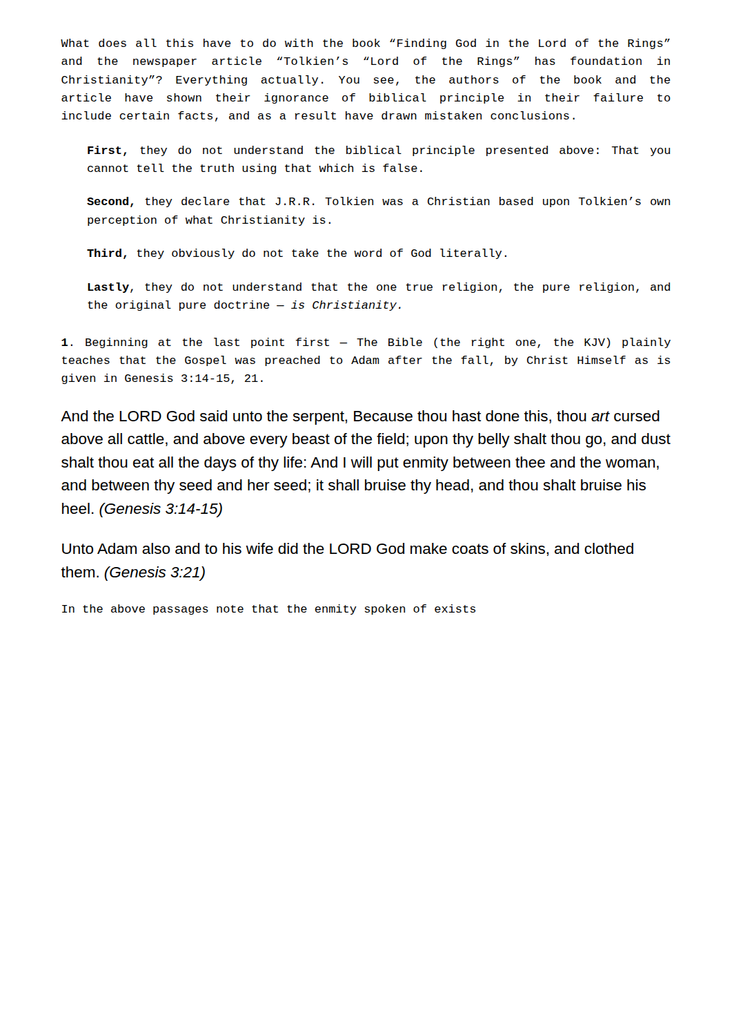What does all this have to do with the book “Finding God in the Lord of the Rings” and the newspaper article “Tolkien’s “Lord of the Rings” has foundation in Christianity”? Everything actually. You see, the authors of the book and the article have shown their ignorance of biblical principle in their failure to include certain facts, and as a result have drawn mistaken conclusions.
First, they do not understand the biblical principle presented above: That you cannot tell the truth using that which is false.
Second, they declare that J.R.R. Tolkien was a Christian based upon Tolkien’s own perception of what Christianity is.
Third, they obviously do not take the word of God literally.
Lastly, they do not understand that the one true religion, the pure religion, and the original pure doctrine — is Christianity.
1. Beginning at the last point first — The Bible (the right one, the KJV) plainly teaches that the Gospel was preached to Adam after the fall, by Christ Himself as is given in Genesis 3:14-15, 21.
And the LORD God said unto the serpent, Because thou hast done this, thou art cursed above all cattle, and above every beast of the field; upon thy belly shalt thou go, and dust shalt thou eat all the days of thy life: And I will put enmity between thee and the woman, and between thy seed and her seed; it shall bruise thy head, and thou shalt bruise his heel. (Genesis 3:14-15)
Unto Adam also and to his wife did the LORD God make coats of skins, and clothed them. (Genesis 3:21)
In the above passages note that the enmity spoken of exists